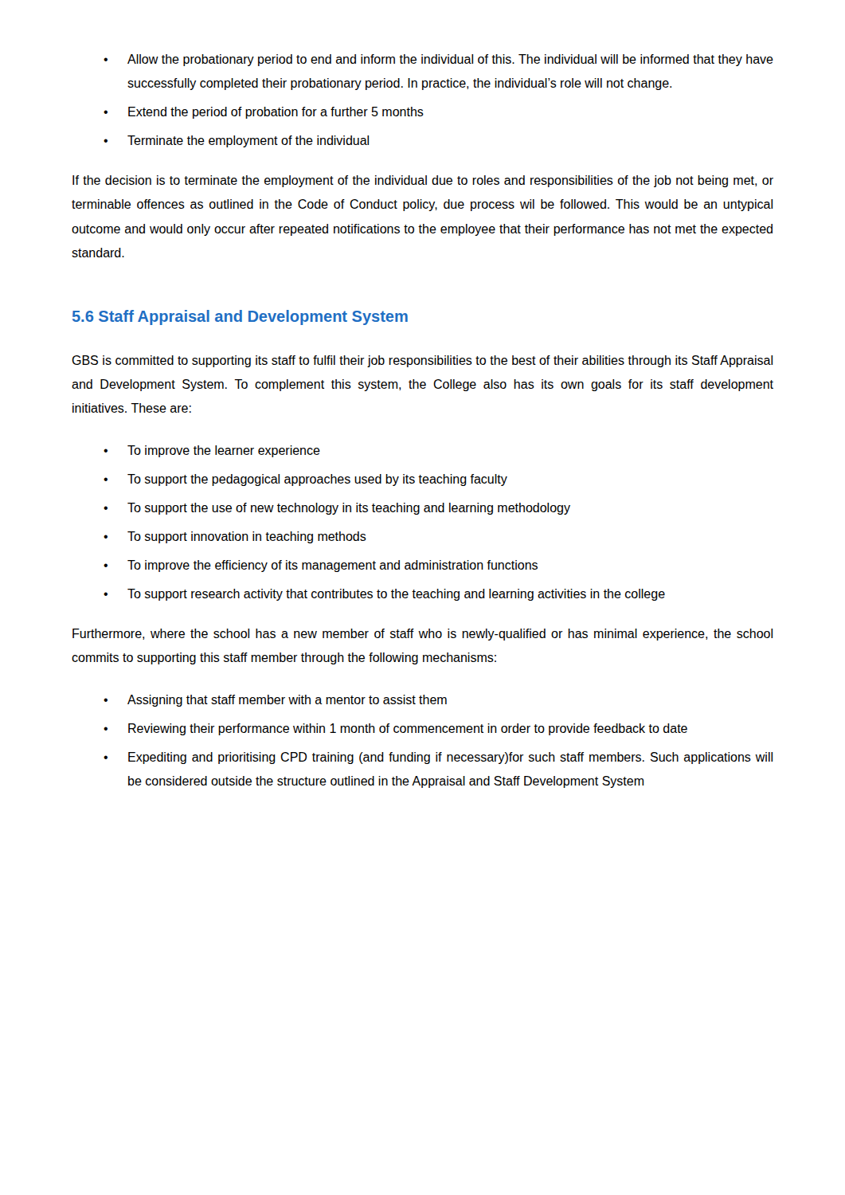Allow the probationary period to end and inform the individual of this. The individual will be informed that they have successfully completed their probationary period. In practice, the individual’s role will not change.
Extend the period of probation for a further 5 months
Terminate the employment of the individual
If the decision is to terminate the employment of the individual due to roles and responsibilities of the job not being met, or terminable offences as outlined in the Code of Conduct policy, due process wil be followed. This would be an untypical outcome and would only occur after repeated notifications to the employee that their performance has not met the expected standard.
5.6 Staff Appraisal and Development System
GBS is committed to supporting its staff to fulfil their job responsibilities to the best of their abilities through its Staff Appraisal and Development System. To complement this system, the College also has its own goals for its staff development initiatives. These are:
To improve the learner experience
To support the pedagogical approaches used by its teaching faculty
To support the use of new technology in its teaching and learning methodology
To support innovation in teaching methods
To improve the efficiency of its management and administration functions
To support research activity that contributes to the teaching and learning activities in the college
Furthermore, where the school has a new member of staff who is newly-qualified or has minimal experience, the school commits to supporting this staff member through the following mechanisms:
Assigning that staff member with a mentor to assist them
Reviewing their performance within 1 month of commencement in order to provide feedback to date
Expediting and prioritising CPD training (and funding if necessary)for such staff members. Such applications will be considered outside the structure outlined in the Appraisal and Staff Development System